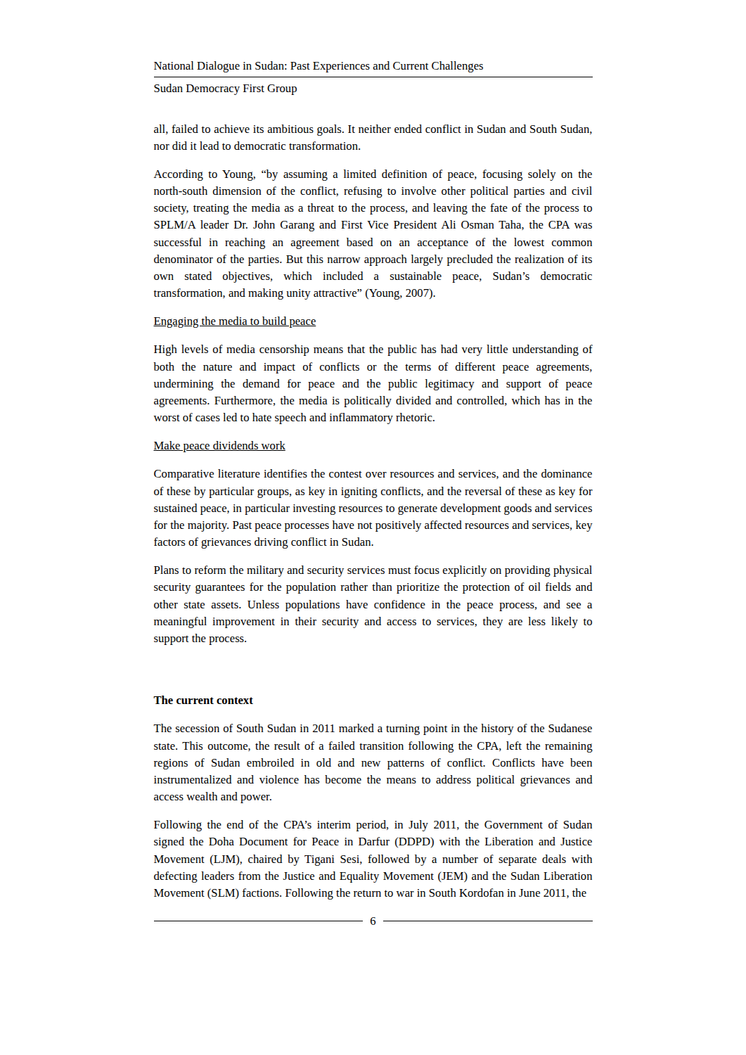National Dialogue in Sudan: Past Experiences and Current Challenges
Sudan Democracy First Group
all, failed to achieve its ambitious goals. It neither ended conflict in Sudan and South Sudan, nor did it lead to democratic transformation.
According to Young, “by assuming a limited definition of peace, focusing solely on the north-south dimension of the conflict, refusing to involve other political parties and civil society, treating the media as a threat to the process, and leaving the fate of the process to SPLM/A leader Dr. John Garang and First Vice President Ali Osman Taha, the CPA was successful in reaching an agreement based on an acceptance of the lowest common denominator of the parties. But this narrow approach largely precluded the realization of its own stated objectives, which included a sustainable peace, Sudan’s democratic transformation, and making unity attractive” (Young, 2007).
Engaging the media to build peace
High levels of media censorship means that the public has had very little understanding of both the nature and impact of conflicts or the terms of different peace agreements, undermining the demand for peace and the public legitimacy and support of peace agreements. Furthermore, the media is politically divided and controlled, which has in the worst of cases led to hate speech and inflammatory rhetoric.
Make peace dividends work
Comparative literature identifies the contest over resources and services, and the dominance of these by particular groups, as key in igniting conflicts, and the reversal of these as key for sustained peace, in particular investing resources to generate development goods and services for the majority. Past peace processes have not positively affected resources and services, key factors of grievances driving conflict in Sudan.
Plans to reform the military and security services must focus explicitly on providing physical security guarantees for the population rather than prioritize the protection of oil fields and other state assets. Unless populations have confidence in the peace process, and see a meaningful improvement in their security and access to services, they are less likely to support the process.
The current context
The secession of South Sudan in 2011 marked a turning point in the history of the Sudanese state. This outcome, the result of a failed transition following the CPA, left the remaining regions of Sudan embroiled in old and new patterns of conflict. Conflicts have been instrumentalized and violence has become the means to address political grievances and access wealth and power.
Following the end of the CPA’s interim period, in July 2011, the Government of Sudan signed the Doha Document for Peace in Darfur (DDPD) with the Liberation and Justice Movement (LJM), chaired by Tigani Sesi, followed by a number of separate deals with defecting leaders from the Justice and Equality Movement (JEM) and the Sudan Liberation Movement (SLM) factions. Following the return to war in South Kordofan in June 2011, the
6